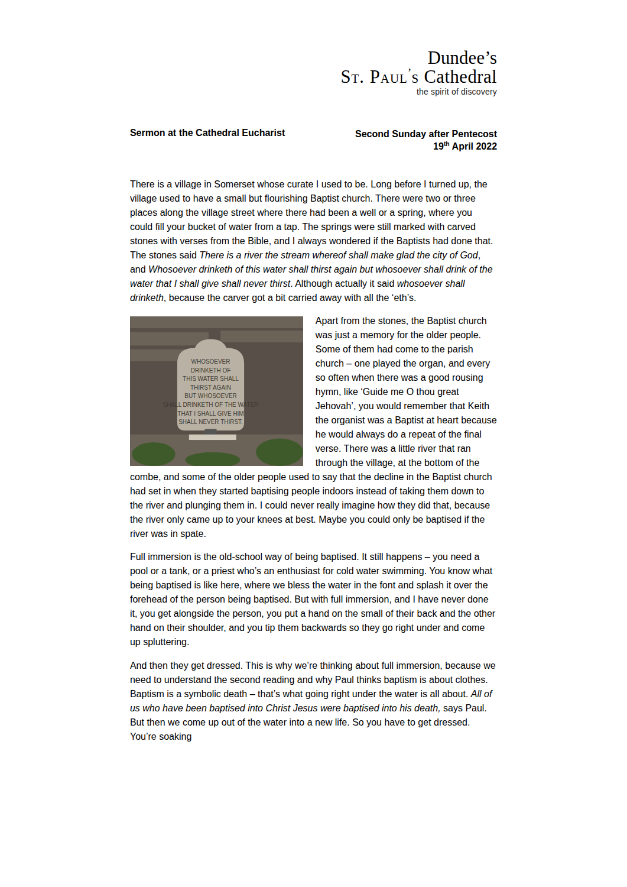Dundee’s
St. Paul’s Cathedral
the spirit of discovery
Sermon at the Cathedral Eucharist
Second Sunday after Pentecost
19th April 2022
There is a village in Somerset whose curate I used to be. Long before I turned up, the village used to have a small but flourishing Baptist church. There were two or three places along the village street where there had been a well or a spring, where you could fill your bucket of water from a tap. The springs were still marked with carved stones with verses from the Bible, and I always wondered if the Baptists had done that. The stones said There is a river the stream whereof shall make glad the city of God, and Whosoever drinketh of this water shall thirst again but whosoever shall drink of the water that I shall give shall never thirst. Although actually it said whosoever shall drinketh, because the carver got a bit carried away with all the ‘eth’s.
Apart from the stones, the Baptist church was just a memory for the older people. Some of them had come to the parish church – one played the organ, and every so often when there was a good rousing hymn, like ‘Guide me O thou great Jehovah’, you would remember that Keith the organist was a Baptist at heart because he would always do a repeat of the final verse. There was a little river that ran through the village, at the bottom of the combe, and some of the older people used to say that the decline in the Baptist church had set in when they started baptising people indoors instead of taking them down to the river and plunging them in. I could never really imagine how they did that, because the river only came up to your knees at best. Maybe you could only be baptised if the river was in spate.
Full immersion is the old-school way of being baptised. It still happens – you need a pool or a tank, or a priest who’s an enthusiast for cold water swimming. You know what being baptised is like here, where we bless the water in the font and splash it over the forehead of the person being baptised. But with full immersion, and I have never done it, you get alongside the person, you put a hand on the small of their back and the other hand on their shoulder, and you tip them backwards so they go right under and come up spluttering.
And then they get dressed. This is why we’re thinking about full immersion, because we need to understand the second reading and why Paul thinks baptism is about clothes. Baptism is a symbolic death – that’s what going right under the water is all about. All of us who have been baptised into Christ Jesus were baptised into his death, says Paul. But then we come up out of the water into a new life. So you have to get dressed. You’re soaking